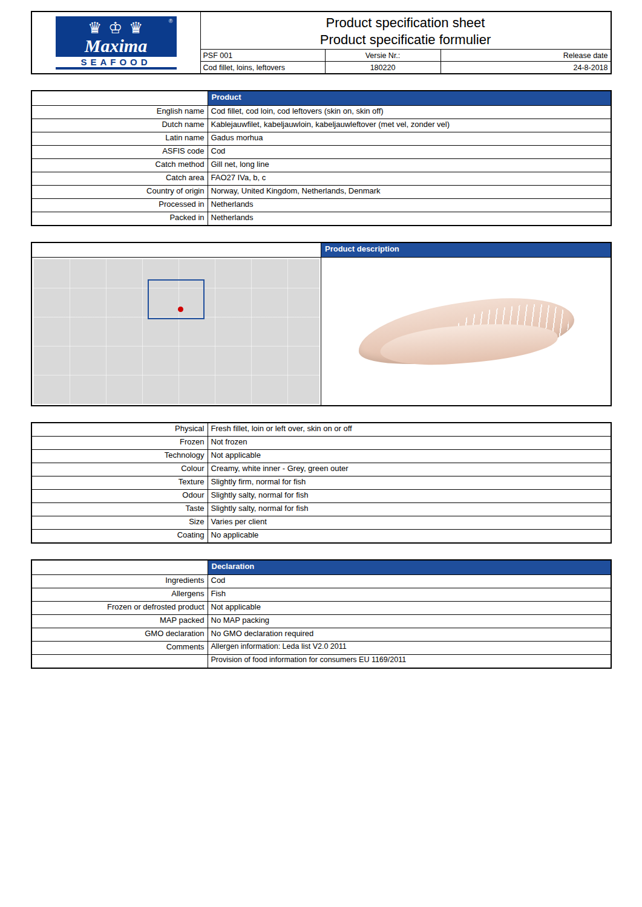| ® ♛ ♔ ♛ Maxima SEAFOOD | Product specification sheet Product specificatie formulier |
| / PSF 001 / / Cod fillet, loins, leftovers / | / Versie Nr.: / / 180220 / | / Release date / / 24-8-2018 / |
| | Product |
| English name | Cod fillet, cod loin, cod leftovers (skin on, skin off) |
| Dutch name | Kablejauwfilet, kabeljauwloin, kabeljauwleftover (met vel, zonder vel) |
| Latin name | Gadus morhua |
| ASFIS code | Cod |
| Catch method | Gill net, long line |
| Catch area | FAO27 IVa, b, c |
| Country of origin | Norway, United Kingdom, Netherlands, Denmark |
| Processed in | Netherlands |
| Packed in | Netherlands |
| | Product description |
| Physical | Fresh fillet, loin or left over, skin on or off |
| Frozen | Not frozen |
| Technology | Not applicable |
| Colour | Creamy, white inner - Grey, green outer |
| Texture | Slightly firm, normal for fish |
| Odour | Slightly salty, normal for fish |
| Taste | Slightly salty, normal for fish |
| Size | Varies per client |
| Coating | No applicable |
| | Declaration |
| Ingredients | Cod |
| Allergens | Fish |
| Frozen or defrosted product | Not applicable |
| MAP packed | No MAP packing |
| GMO declaration | No GMO declaration required |
| Comments | Allergen information: Leda list V2.0 2011 |
| | Provision of food information for consumers EU 1169/2011 |